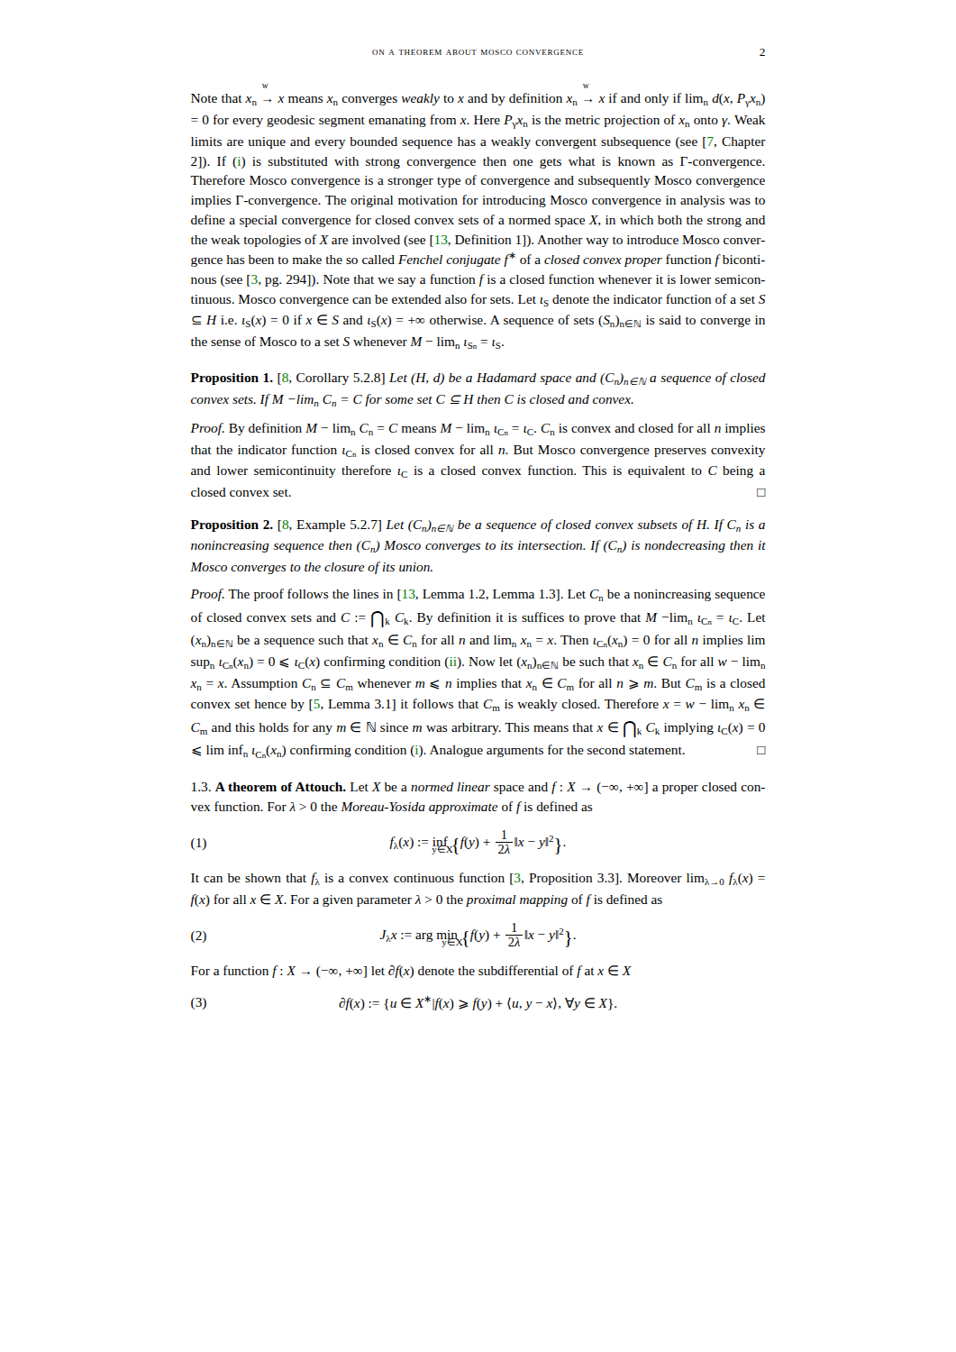on a theorem about mosco convergence 2
Note that xn w→ x means xn converges weakly to x and by definition xn w→ x if and only if limn d(x, Pγxn) = 0 for every geodesic segment emanating from x. Here Pγxn is the metric projection of xn onto γ. Weak limits are unique and every bounded sequence has a weakly convergent subsequence (see [7, Chapter 2]). If (i) is substituted with strong convergence then one gets what is known as Γ-convergence. Therefore Mosco convergence is a stronger type of convergence and subsequently Mosco convergence implies Γ-convergence. The original motivation for introducing Mosco convergence in analysis was to define a special convergence for closed convex sets of a normed space X, in which both the strong and the weak topologies of X are involved (see [13, Definition 1]). Another way to introduce Mosco convergence has been to make the so called Fenchel conjugate f∗ of a closed convex proper function f bicontinous (see [3, pg. 294]). Note that we say a function f is a closed function whenever it is lower semicontinuous. Mosco convergence can be extended also for sets. Let ιS denote the indicator function of a set S ⊆ H i.e. ιS(x) = 0 if x ∈ S and ιS(x) = +∞ otherwise. A sequence of sets (Sn)n∈ℕ is said to converge in the sense of Mosco to a set S whenever M − limn ιSn = ιS.
Proposition 1. [8, Corollary 5.2.8] Let (H, d) be a Hadamard space and (Cn)n∈ℕ a sequence of closed convex sets. If M −limn Cn = C for some set C ⊆ H then C is closed and convex.
Proof. By definition M − limn Cn = C means M − limn ιCn = ιC. Cn is convex and closed for all n implies that the indicator function ιCn is closed convex for all n. But Mosco convergence preserves convexity and lower semicontinuity therefore ιC is a closed convex function. This is equivalent to C being a closed convex set. □
Proposition 2. [8, Example 5.2.7] Let (Cn)n∈ℕ be a sequence of closed convex subsets of H. If Cn is a nonincreasing sequence then (Cn) Mosco converges to its intersection. If (Cn) is nondecreasing then it Mosco converges to the closure of its union.
Proof. The proof follows the lines in [13, Lemma 1.2, Lemma 1.3]. Let Cn be a nonincreasing sequence of closed convex sets and C := ⋂k Ck. By definition it is suffices to prove that M −limn ιCn = ιC. Let (xn)n∈ℕ be a sequence such that xn ∈ Cn for all n and limn xn = x. Then ιCn(xn) = 0 for all n implies lim supn ιCn(xn) = 0 ⩽ ιC(x) confirming condition (ii). Now let (xn)n∈ℕ be such that xn ∈ Cn for all w − limn xn = x. Assumption Cn ⊆ Cm whenever m ⩽ n implies that xn ∈ Cm for all n ⩾ m. But Cm is a closed convex set hence by [5, Lemma 3.1] it follows that Cm is weakly closed. Therefore x = w − limn xn ∈ Cm and this holds for any m ∈ ℕ since m was arbitrary. This means that x ∈ ⋂k Ck implying ιC(x) = 0 ⩽ lim infn ιCn(xn) confirming condition (i). Analogue arguments for the second statement. □
1.3. A theorem of Attouch. Let X be a normed linear space and f : X → (−∞, +∞] a proper closed convex function. For λ > 0 the Moreau-Yosida approximate of f is defined as
(1)
fλ(x) := inf y∈X {f(y) + 12λ‖x − y‖2}.
It can be shown that fλ is a convex continuous function [3, Proposition 3.3]. Moreover limλ→0 fλ(x) = f(x) for all x ∈ X. For a given parameter λ > 0 the proximal mapping of f is defined as
(2)
Jλx := arg miny∈X {f(y) + 12λ‖x − y‖2}.
For a function f : X → (−∞, +∞] let ∂f(x) denote the subdifferential of f at x ∈ X
(3)
∂f(x) := {u ∈ X∗|f(x) ⩾ f(y) + ⟨u, y − x⟩, ∀y ∈ X}.